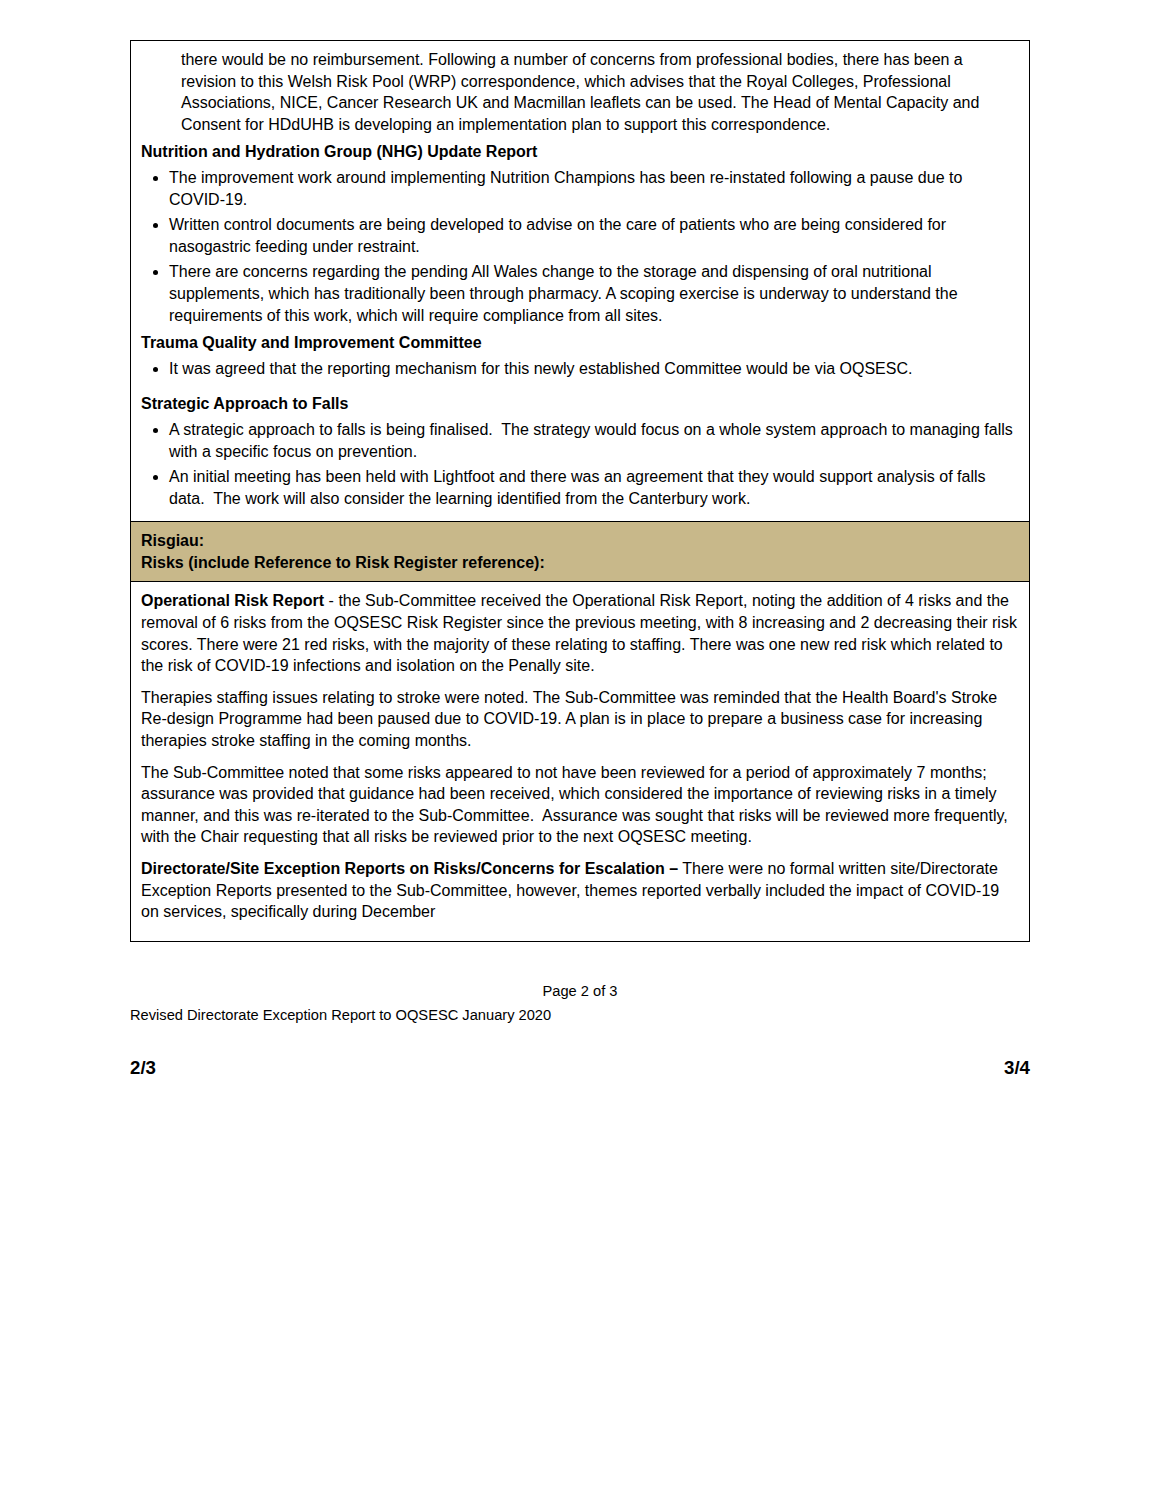| there would be no reimbursement. Following a number of concerns from professional bodies, there has been a revision to this Welsh Risk Pool (WRP) correspondence, which advises that the Royal Colleges, Professional Associations, NICE, Cancer Research UK and Macmillan leaflets can be used. The Head of Mental Capacity and Consent for HDdUHB is developing an implementation plan to support this correspondence. Nutrition and Hydration Group (NHG) Update Report The improvement work around implementing Nutrition Champions has been re-instated following a pause due to COVID-19. Written control documents are being developed to advise on the care of patients who are being considered for nasogastric feeding under restraint. There are concerns regarding the pending All Wales change to the storage and dispensing of oral nutritional supplements, which has traditionally been through pharmacy. A scoping exercise is underway to understand the requirements of this work, which will require compliance from all sites. Trauma Quality and Improvement Committee It was agreed that the reporting mechanism for this newly established Committee would be via OQSESC. Strategic Approach to Falls A strategic approach to falls is being finalised. The strategy would focus on a whole system approach to managing falls with a specific focus on prevention. An initial meeting has been held with Lightfoot and there was an agreement that they would support analysis of falls data. The work will also consider the learning identified from the Canterbury work. |
| Risgiau: Risks (include Reference to Risk Register reference): |
| Operational Risk Report - the Sub-Committee received the Operational Risk Report, noting the addition of 4 risks and the removal of 6 risks from the OQSESC Risk Register since the previous meeting, with 8 increasing and 2 decreasing their risk scores. There were 21 red risks, with the majority of these relating to staffing. There was one new red risk which related to the risk of COVID-19 infections and isolation on the Penally site. Therapies staffing issues relating to stroke were noted. The Sub-Committee was reminded that the Health Board's Stroke Re-design Programme had been paused due to COVID-19. A plan is in place to prepare a business case for increasing therapies stroke staffing in the coming months. The Sub-Committee noted that some risks appeared to not have been reviewed for a period of approximately 7 months; assurance was provided that guidance had been received, which considered the importance of reviewing risks in a timely manner, and this was re-iterated to the Sub-Committee. Assurance was sought that risks will be reviewed more frequently, with the Chair requesting that all risks be reviewed prior to the next OQSESC meeting. Directorate/Site Exception Reports on Risks/Concerns for Escalation – There were no formal written site/Directorate Exception Reports presented to the Sub-Committee, however, themes reported verbally included the impact of COVID-19 on services, specifically during December |
Page 2 of 3
Revised Directorate Exception Report to OQSESC January 2020
2/3 3/4